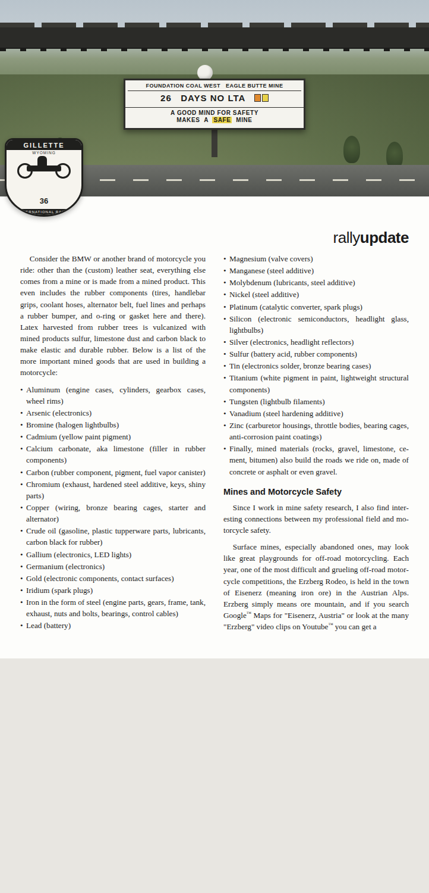FOUNDATION COAL WEST EAGLE BUTTE MINE
26 DAYS NO LTA
A GOOD MIND FOR SAFETY
MAKES A SAFE MINE
GILLETTE
WYOMING
36
INTERNATIONAL RALLY
rallyupdate
Consider the BMW or another brand of motorcycle you ride: other than the (custom) leather seat, everything else comes from a mine or is made from a mined product. This even includes the rubber components (tires, handlebar grips, coolant hoses, alternator belt, fuel lines and perhaps a rubber bumper, and o-ring or gasket here and there). Latex harvested from rubber trees is vulcanized with mined products sulfur, limestone dust and carbon black to make elastic and durable rubber. Below is a list of the more important mined goods that are used in building a motorcycle:
Aluminum (engine cases, cylinders, gearbox cases, wheel rims)
Arsenic (electronics)
Bromine (halogen lightbulbs)
Cadmium (yellow paint pigment)
Calcium carbonate, aka limestone (filler in rubber components)
Carbon (rubber component, pigment, fuel vapor canister)
Chromium (exhaust, hardened steel additive, keys, shiny parts)
Copper (wiring, bronze bearing cages, starter and alternator)
Crude oil (gasoline, plastic tupperware parts, lubricants, carbon black for rubber)
Gallium (electronics, LED lights)
Germanium (electronics)
Gold (electronic components, contact surfaces)
Iridium (spark plugs)
Iron in the form of steel (engine parts, gears, frame, tank, exhaust, nuts and bolts, bearings, control cables)
Lead (battery)
Magnesium (valve covers)
Manganese (steel additive)
Molybdenum (lubricants, steel additive)
Nickel (steel additive)
Platinum (catalytic converter, spark plugs)
Silicon (electronic semiconductors, headlight glass, lightbulbs)
Silver (electronics, headlight reflectors)
Sulfur (battery acid, rubber components)
Tin (electronics solder, bronze bearing cases)
Titanium (white pigment in paint, lightweight structural components)
Tungsten (lightbulb filaments)
Vanadium (steel hardening additive)
Zinc (carburetor housings, throttle bodies, bearing cages, anti-corrosion paint coatings)
Finally, mined materials (rocks, gravel, limestone, cement, bitumen) also build the roads we ride on, made of concrete or asphalt or even gravel.
Mines and Motorcycle Safety
Since I work in mine safety research, I also find interesting connections between my professional field and motorcycle safety.
Surface mines, especially abandoned ones, may look like great playgrounds for off-road motorcycling. Each year, one of the most difficult and grueling off-road motorcycle competitions, the Erzberg Rodeo, is held in the town of Eisenerz (meaning iron ore) in the Austrian Alps. Erzberg simply means ore mountain, and if you search Google™ Maps for "Eisenerz, Austria" or look at the many "Erzberg" video clips on Youtube™ you can get a